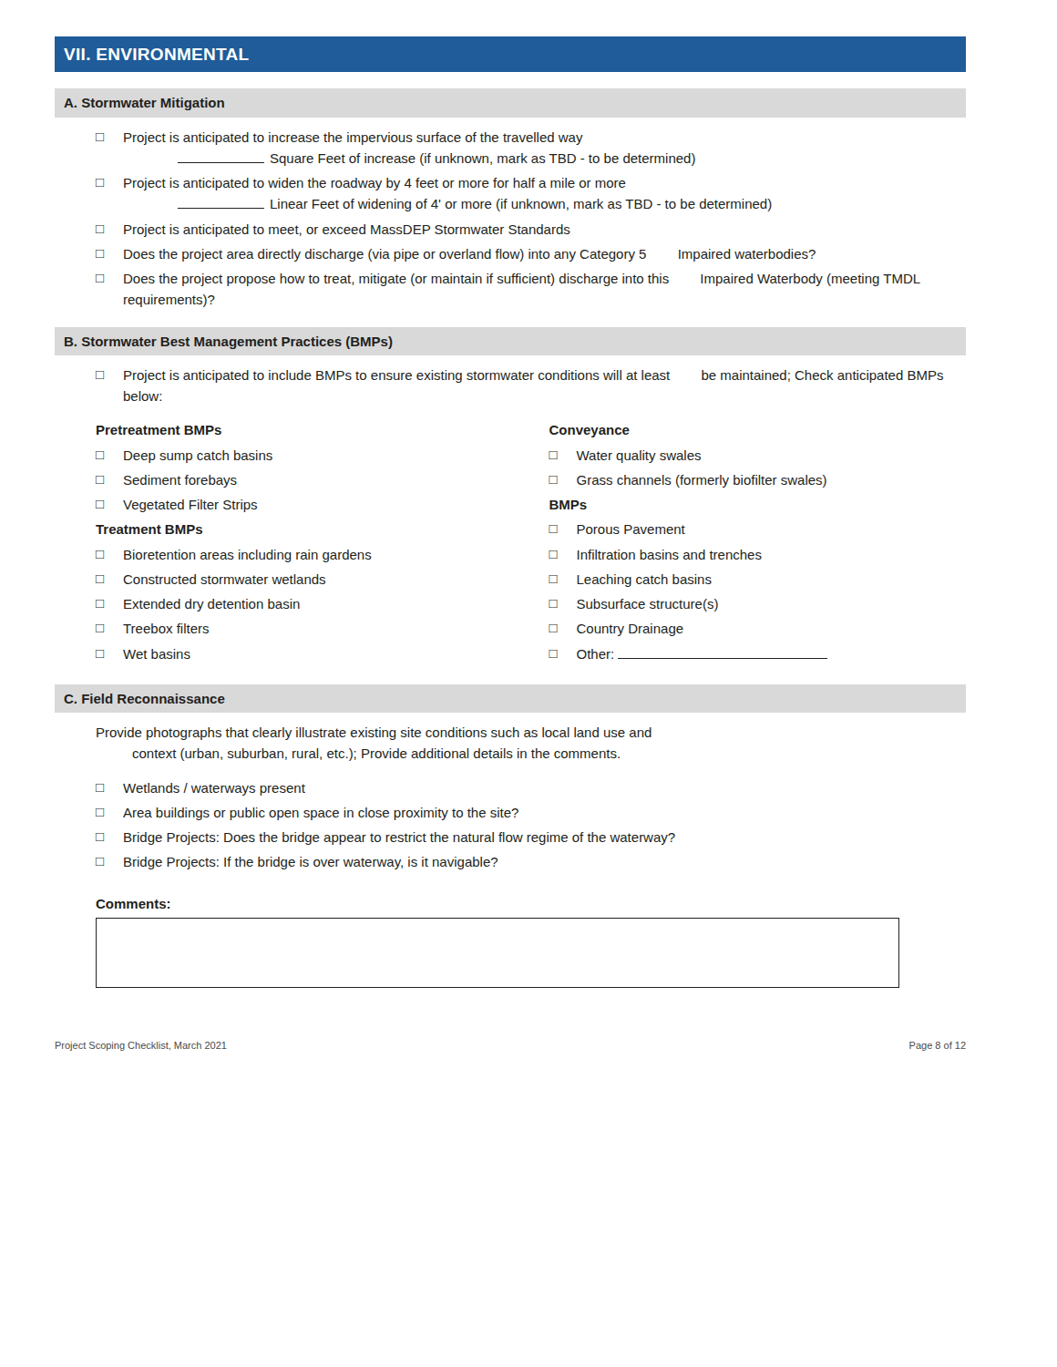VII. ENVIRONMENTAL
A. Stormwater Mitigation
Project is anticipated to increase the impervious surface of the travelled way Square Feet of increase (if unknown, mark as TBD - to be determined)
Project is anticipated to widen the roadway by 4 feet or more for half a mile or more Linear Feet of widening of 4' or more (if unknown, mark as TBD - to be determined)
Project is anticipated to meet, or exceed MassDEP Stormwater Standards
Does the project area directly discharge (via pipe or overland flow) into any Category 5 Impaired waterbodies?
Does the project propose how to treat, mitigate (or maintain if sufficient) discharge into this Impaired Waterbody (meeting TMDL requirements)?
B. Stormwater Best Management Practices (BMPs)
Project is anticipated to include BMPs to ensure existing stormwater conditions will at least be maintained; Check anticipated BMPs below:
Pretreatment BMPs
Deep sump catch basins
Sediment forebays
Vegetated Filter Strips
Treatment BMPs
Bioretention areas including rain gardens
Constructed stormwater wetlands
Extended dry detention basin
Treebox filters
Wet basins
Conveyance
Water quality swales
Grass channels (formerly biofilter swales)
BMPs
Porous Pavement
Infiltration basins and trenches
Leaching catch basins
Subsurface structure(s)
Country Drainage
Other:
C. Field Reconnaissance
Provide photographs that clearly illustrate existing site conditions such as local land use and context (urban, suburban, rural, etc.); Provide additional details in the comments.
Wetlands / waterways present
Area buildings or public open space in close proximity to the site?
Bridge Projects: Does the bridge appear to restrict the natural flow regime of the waterway?
Bridge Projects: If the bridge is over waterway, is it navigable?
Comments:
Project Scoping Checklist, March 2021 Page 8 of 12